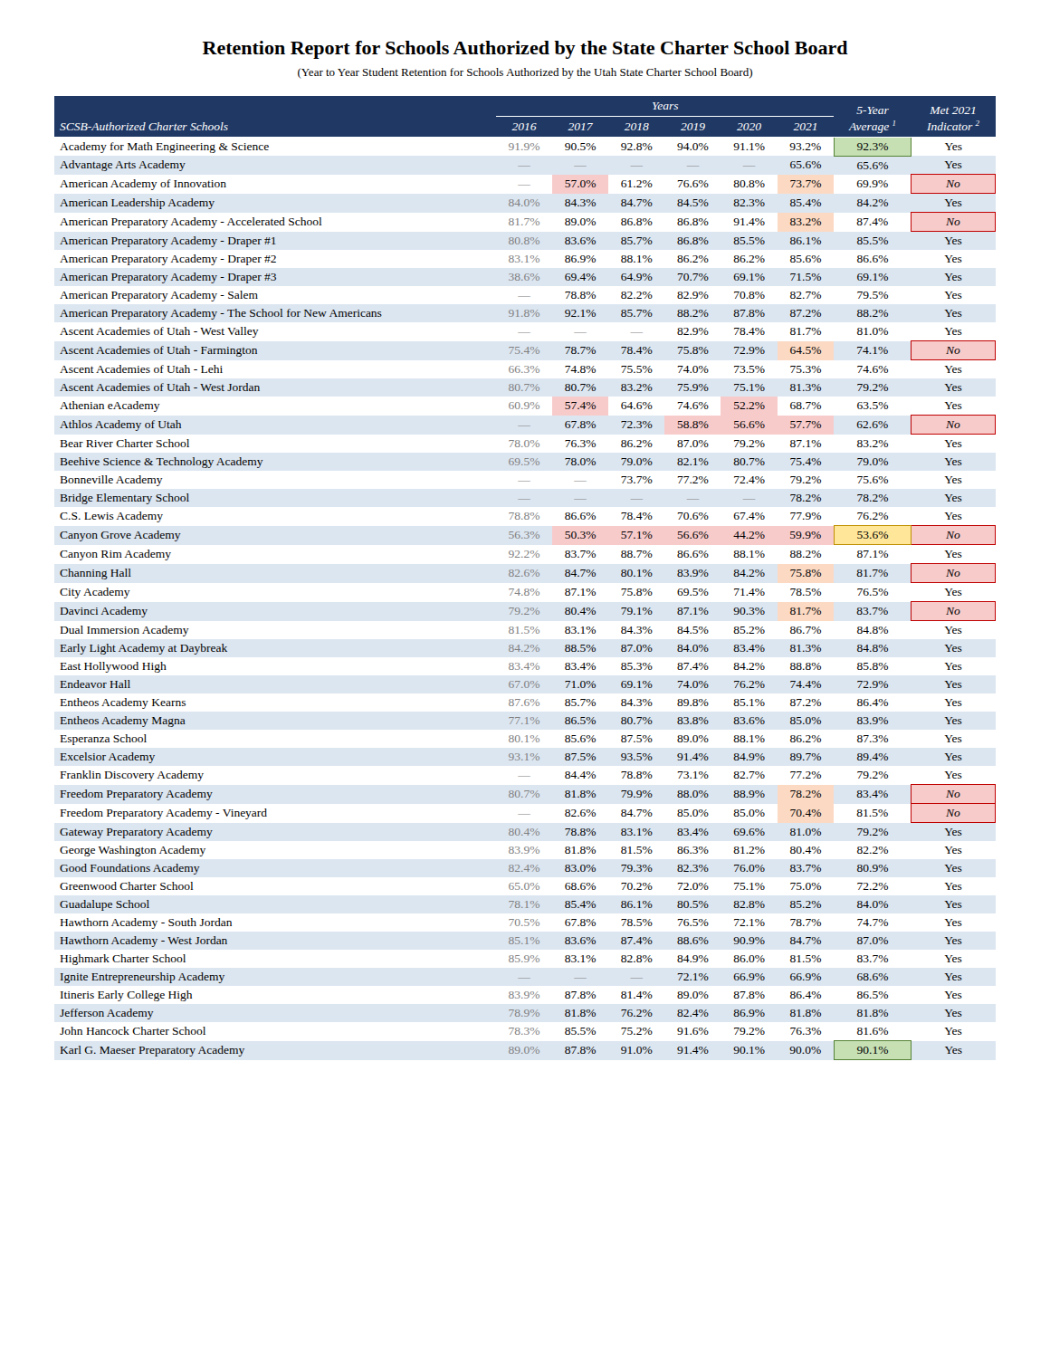Retention Report for Schools Authorized by the State Charter School Board
(Year to Year Student Retention for Schools Authorized by the Utah State Charter School Board)
| SCSB-Authorized Charter Schools | Years | 5-Year Average 1 | Met 2021 Indicator 2 |
| --- | --- | --- | --- |
| 2016 | 2017 | 2018 | 2019 | 2020 | 2021 |
| Academy for Math Engineering & Science | 91.9% | 90.5% | 92.8% | 94.0% | 91.1% | 93.2% | 92.3% | Yes |
| Advantage Arts Academy | — | — | — | — | — | 65.6% | 65.6% | Yes |
| American Academy of Innovation | — | 57.0% | 61.2% | 76.6% | 80.8% | 73.7% | 69.9% | No |
| American Leadership Academy | 84.0% | 84.3% | 84.7% | 84.5% | 82.3% | 85.4% | 84.2% | Yes |
| American Preparatory Academy - Accelerated School | 81.7% | 89.0% | 86.8% | 86.8% | 91.4% | 83.2% | 87.4% | No |
| American Preparatory Academy - Draper #1 | 80.8% | 83.6% | 85.7% | 86.8% | 85.5% | 86.1% | 85.5% | Yes |
| American Preparatory Academy - Draper #2 | 83.1% | 86.9% | 88.1% | 86.2% | 86.2% | 85.6% | 86.6% | Yes |
| American Preparatory Academy - Draper #3 | 38.6% | 69.4% | 64.9% | 70.7% | 69.1% | 71.5% | 69.1% | Yes |
| American Preparatory Academy - Salem | — | 78.8% | 82.2% | 82.9% | 70.8% | 82.7% | 79.5% | Yes |
| American Preparatory Academy - The School for New Americans | 91.8% | 92.1% | 85.7% | 88.2% | 87.8% | 87.2% | 88.2% | Yes |
| Ascent Academies of Utah - West Valley | — | — | — | 82.9% | 78.4% | 81.7% | 81.0% | Yes |
| Ascent Academies of Utah - Farmington | 75.4% | 78.7% | 78.4% | 75.8% | 72.9% | 64.5% | 74.1% | No |
| Ascent Academies of Utah - Lehi | 66.3% | 74.8% | 75.5% | 74.0% | 73.5% | 75.3% | 74.6% | Yes |
| Ascent Academies of Utah - West Jordan | 80.7% | 80.7% | 83.2% | 75.9% | 75.1% | 81.3% | 79.2% | Yes |
| Athenian eAcademy | 60.9% | 57.4% | 64.6% | 74.6% | 52.2% | 68.7% | 63.5% | Yes |
| Athlos Academy of Utah | — | 67.8% | 72.3% | 58.8% | 56.6% | 57.7% | 62.6% | No |
| Bear River Charter School | 78.0% | 76.3% | 86.2% | 87.0% | 79.2% | 87.1% | 83.2% | Yes |
| Beehive Science & Technology Academy | 69.5% | 78.0% | 79.0% | 82.1% | 80.7% | 75.4% | 79.0% | Yes |
| Bonneville Academy | — | — | 73.7% | 77.2% | 72.4% | 79.2% | 75.6% | Yes |
| Bridge Elementary School | — | — | — | — | — | 78.2% | 78.2% | Yes |
| C.S. Lewis Academy | 78.8% | 86.6% | 78.4% | 70.6% | 67.4% | 77.9% | 76.2% | Yes |
| Canyon Grove Academy | 56.3% | 50.3% | 57.1% | 56.6% | 44.2% | 59.9% | 53.6% | No |
| Canyon Rim Academy | 92.2% | 83.7% | 88.7% | 86.6% | 88.1% | 88.2% | 87.1% | Yes |
| Channing Hall | 82.6% | 84.7% | 80.1% | 83.9% | 84.2% | 75.8% | 81.7% | No |
| City Academy | 74.8% | 87.1% | 75.8% | 69.5% | 71.4% | 78.5% | 76.5% | Yes |
| Davinci Academy | 79.2% | 80.4% | 79.1% | 87.1% | 90.3% | 81.7% | 83.7% | No |
| Dual Immersion Academy | 81.5% | 83.1% | 84.3% | 84.5% | 85.2% | 86.7% | 84.8% | Yes |
| Early Light Academy at Daybreak | 84.2% | 88.5% | 87.0% | 84.0% | 83.4% | 81.3% | 84.8% | Yes |
| East Hollywood High | 83.4% | 83.4% | 85.3% | 87.4% | 84.2% | 88.8% | 85.8% | Yes |
| Endeavor Hall | 67.0% | 71.0% | 69.1% | 74.0% | 76.2% | 74.4% | 72.9% | Yes |
| Entheos Academy Kearns | 87.6% | 85.7% | 84.3% | 89.8% | 85.1% | 87.2% | 86.4% | Yes |
| Entheos Academy Magna | 77.1% | 86.5% | 80.7% | 83.8% | 83.6% | 85.0% | 83.9% | Yes |
| Esperanza School | 80.1% | 85.6% | 87.5% | 89.0% | 88.1% | 86.2% | 87.3% | Yes |
| Excelsior Academy | 93.1% | 87.5% | 93.5% | 91.4% | 84.9% | 89.7% | 89.4% | Yes |
| Franklin Discovery Academy | — | 84.4% | 78.8% | 73.1% | 82.7% | 77.2% | 79.2% | Yes |
| Freedom Preparatory Academy | 80.7% | 81.8% | 79.9% | 88.0% | 88.9% | 78.2% | 83.4% | No |
| Freedom Preparatory Academy - Vineyard | — | 82.6% | 84.7% | 85.0% | 85.0% | 70.4% | 81.5% | No |
| Gateway Preparatory Academy | 80.4% | 78.8% | 83.1% | 83.4% | 69.6% | 81.0% | 79.2% | Yes |
| George Washington Academy | 83.9% | 81.8% | 81.5% | 86.3% | 81.2% | 80.4% | 82.2% | Yes |
| Good Foundations Academy | 82.4% | 83.0% | 79.3% | 82.3% | 76.0% | 83.7% | 80.9% | Yes |
| Greenwood Charter School | 65.0% | 68.6% | 70.2% | 72.0% | 75.1% | 75.0% | 72.2% | Yes |
| Guadalupe School | 78.1% | 85.4% | 86.1% | 80.5% | 82.8% | 85.2% | 84.0% | Yes |
| Hawthorn Academy - South Jordan | 70.5% | 67.8% | 78.5% | 76.5% | 72.1% | 78.7% | 74.7% | Yes |
| Hawthorn Academy - West Jordan | 85.1% | 83.6% | 87.4% | 88.6% | 90.9% | 84.7% | 87.0% | Yes |
| Highmark Charter School | 85.9% | 83.1% | 82.8% | 84.9% | 86.0% | 81.5% | 83.7% | Yes |
| Ignite Entrepreneurship Academy | — | — | — | 72.1% | 66.9% | 66.9% | 68.6% | Yes |
| Itineris Early College High | 83.9% | 87.8% | 81.4% | 89.0% | 87.8% | 86.4% | 86.5% | Yes |
| Jefferson Academy | 78.9% | 81.8% | 76.2% | 82.4% | 86.9% | 81.8% | 81.8% | Yes |
| John Hancock Charter School | 78.3% | 85.5% | 75.2% | 91.6% | 79.2% | 76.3% | 81.6% | Yes |
| Karl G. Maeser Preparatory Academy | 89.0% | 87.8% | 91.0% | 91.4% | 90.1% | 90.0% | 90.1% | Yes |